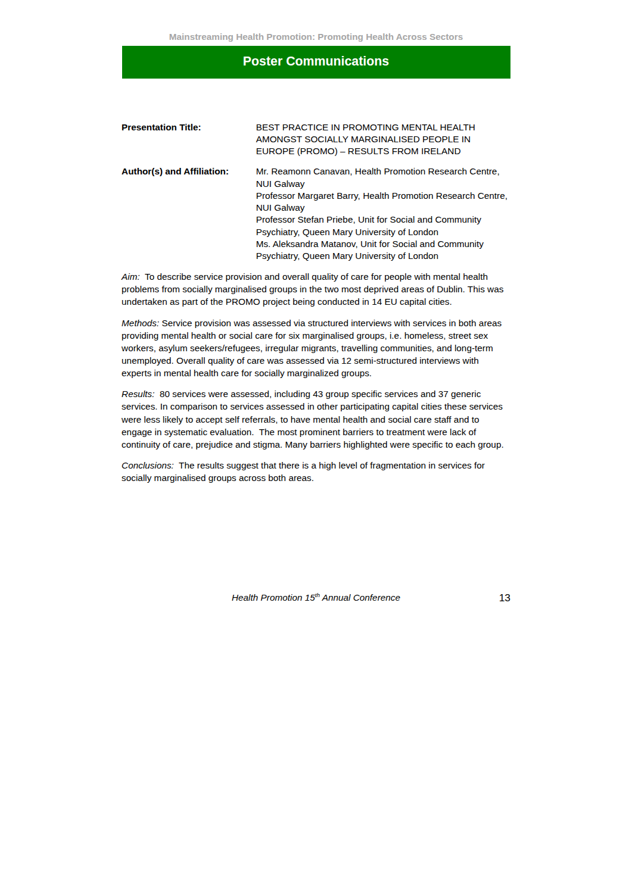Mainstreaming Health Promotion: Promoting Health Across Sectors
Poster Communications
| Presentation Title: | BEST PRACTICE IN PROMOTING MENTAL HEALTH AMONGST SOCIALLY MARGINALISED PEOPLE IN EUROPE (PROMO) – RESULTS FROM IRELAND |
| Author(s) and Affiliation: | Mr. Reamonn Canavan, Health Promotion Research Centre, NUI Galway Professor Margaret Barry, Health Promotion Research Centre, NUI Galway Professor Stefan Priebe, Unit for Social and Community Psychiatry, Queen Mary University of London Ms. Aleksandra Matanov, Unit for Social and Community Psychiatry, Queen Mary University of London |
Aim: To describe service provision and overall quality of care for people with mental health problems from socially marginalised groups in the two most deprived areas of Dublin. This was undertaken as part of the PROMO project being conducted in 14 EU capital cities.
Methods: Service provision was assessed via structured interviews with services in both areas providing mental health or social care for six marginalised groups, i.e. homeless, street sex workers, asylum seekers/refugees, irregular migrants, travelling communities, and long-term unemployed. Overall quality of care was assessed via 12 semi-structured interviews with experts in mental health care for socially marginalized groups.
Results: 80 services were assessed, including 43 group specific services and 37 generic services. In comparison to services assessed in other participating capital cities these services were less likely to accept self referrals, to have mental health and social care staff and to engage in systematic evaluation. The most prominent barriers to treatment were lack of continuity of care, prejudice and stigma. Many barriers highlighted were specific to each group.
Conclusions: The results suggest that there is a high level of fragmentation in services for socially marginalised groups across both areas.
Health Promotion 15th Annual Conference 13